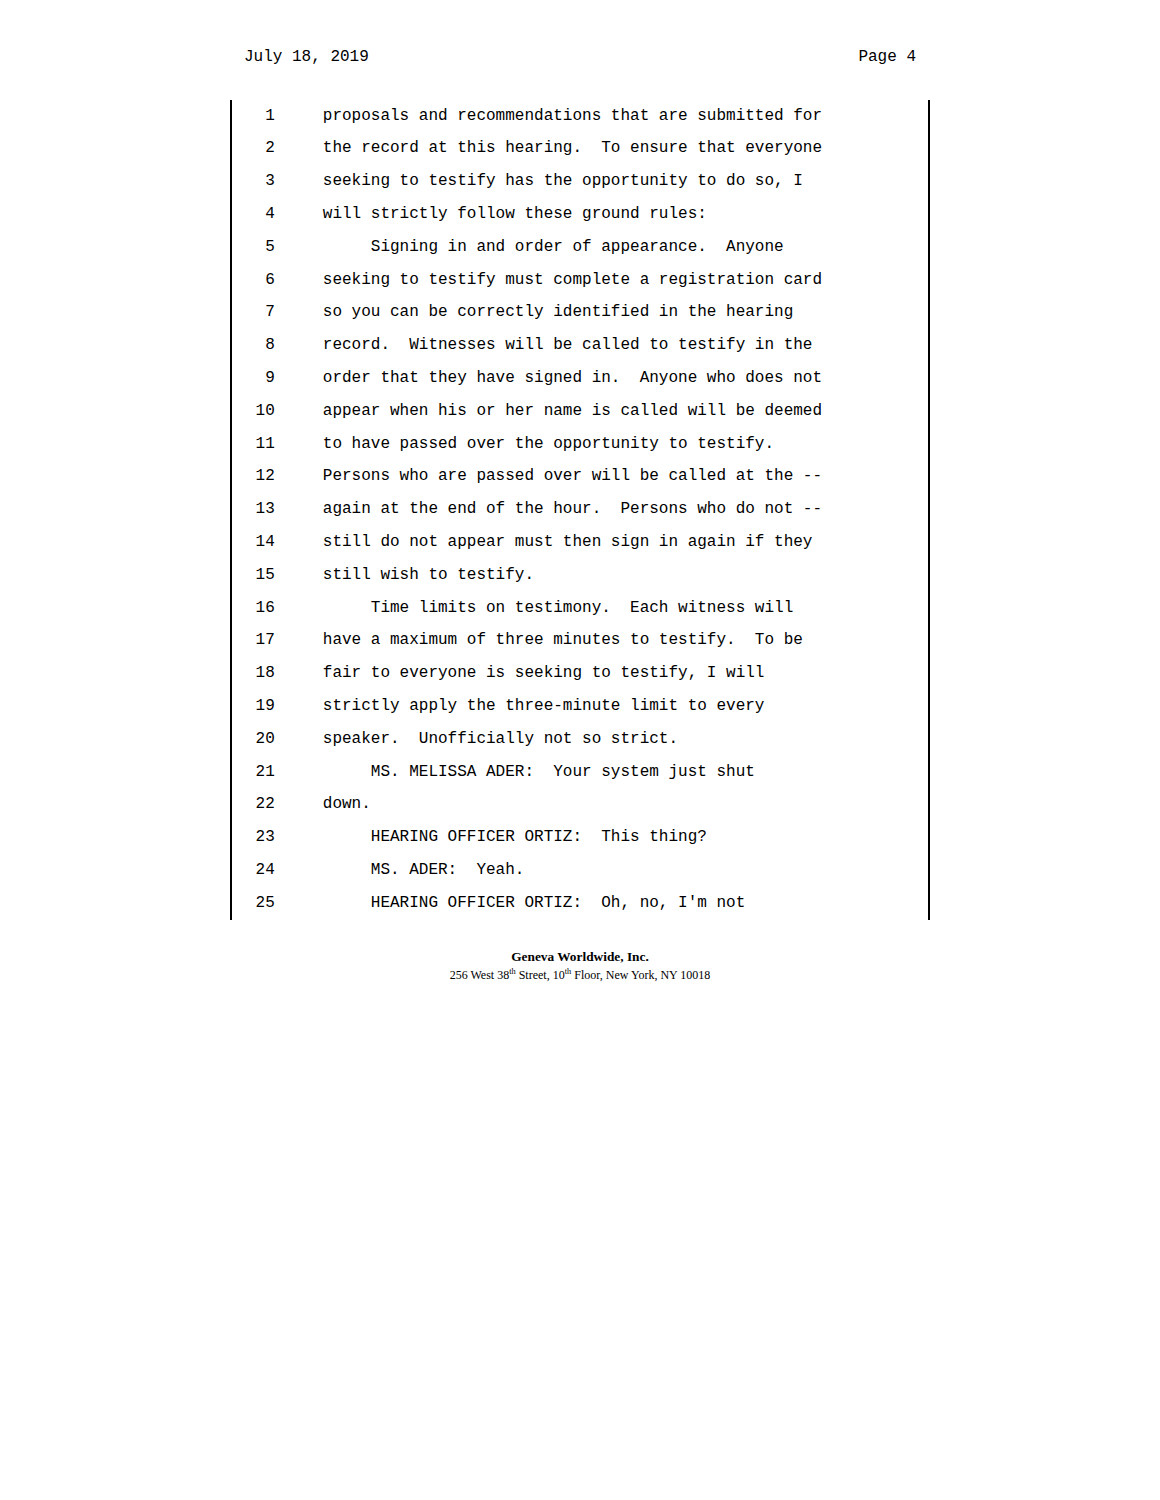July 18, 2019 Page 4
| 1 | proposals and recommendations that are submitted for |
| 2 | the record at this hearing. To ensure that everyone |
| 3 | seeking to testify has the opportunity to do so, I |
| 4 | will strictly follow these ground rules: |
| 5 | Signing in and order of appearance. Anyone |
| 6 | seeking to testify must complete a registration card |
| 7 | so you can be correctly identified in the hearing |
| 8 | record. Witnesses will be called to testify in the |
| 9 | order that they have signed in. Anyone who does not |
| 10 | appear when his or her name is called will be deemed |
| 11 | to have passed over the opportunity to testify. |
| 12 | Persons who are passed over will be called at the -- |
| 13 | again at the end of the hour. Persons who do not -- |
| 14 | still do not appear must then sign in again if they |
| 15 | still wish to testify. |
| 16 | Time limits on testimony. Each witness will |
| 17 | have a maximum of three minutes to testify. To be |
| 18 | fair to everyone is seeking to testify, I will |
| 19 | strictly apply the three-minute limit to every |
| 20 | speaker. Unofficially not so strict. |
| 21 | MS. MELISSA ADER: Your system just shut |
| 22 | down. |
| 23 | HEARING OFFICER ORTIZ: This thing? |
| 24 | MS. ADER: Yeah. |
| 25 | HEARING OFFICER ORTIZ: Oh, no, I'm not |
Geneva Worldwide, Inc.
256 West 38th Street, 10th Floor, New York, NY 10018